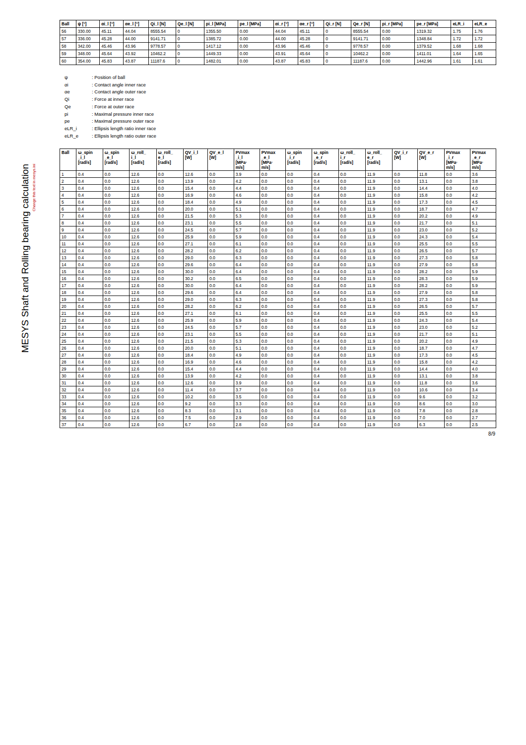MESYS Shaft and Rolling bearing calculation
Change this text in mesys.ini
| Ball | ψ [°] | αi_l [°] | αe_l [°] | Qi_l [N] | Qe_l [N] | pi_l [MPa] | pe_l [MPa] | αi_r [°] | αe_r [°] | Qi_r [N] | Qe_r [N] | pi_r [MPa] | pe_r [MPa] | eLR_i | eLR_e |
| --- | --- | --- | --- | --- | --- | --- | --- | --- | --- | --- | --- | --- | --- | --- | --- |
| 56 | 330.00 | 45.11 | 44.04 | 8555.54 | 0 | 1355.50 | 0.00 | 44.04 | 45.11 | 0 | 8555.54 | 0.00 | 1319.32 | 1.75 | 1.76 |
| 57 | 336.00 | 45.28 | 44.00 | 9141.71 | 0 | 1385.72 | 0.00 | 44.00 | 45.28 | 0 | 9141.71 | 0.00 | 1348.84 | 1.72 | 1.72 |
| 58 | 342.00 | 45.46 | 43.96 | 9778.57 | 0 | 1417.12 | 0.00 | 43.96 | 45.46 | 0 | 9778.57 | 0.00 | 1379.52 | 1.68 | 1.68 |
| 59 | 348.00 | 45.64 | 43.92 | 10462.2 | 0 | 1449.33 | 0.00 | 43.91 | 45.64 | 0 | 10462.2 | 0.00 | 1411.01 | 1.64 | 1.65 |
| 60 | 354.00 | 45.83 | 43.87 | 11187.6 | 0 | 1482.01 | 0.00 | 43.87 | 45.83 | 0 | 11187.6 | 0.00 | 1442.96 | 1.61 | 1.61 |
ψ: Position of ball
αi: Contact angle inner race
αe: Contact angle outer race
Qi: Force at inner race
Qe: Force at outer race
pi: Maximal pressure inner race
pe: Maximal pressure outer race
eLR_i: Ellipsis length ratio inner race
eLR_e: Ellipsis length ratio outer race
| Ball | ω_spin _i_l [rad/s] | ω_spin _e_l [rad/s] | ω_roll_ i_l [rad/s] | ω_roll_ e_l [rad/s] | QV_i_l [W] | QV_e_l [W] | PVmax _i_l [MPa· m/s] | PVmax _e_l [MPa· m/s] | ω_spin _i_r [rad/s] | ω_spin _e_r [rad/s] | ω_roll_ i_r [rad/s] | ω_roll_ e_r [rad/s] | QV_i_r [W] | QV_e_r [W] | PVmax _i_r [MPa· m/s] | PVmax _e_r [MPa· m/s] |
| --- | --- | --- | --- | --- | --- | --- | --- | --- | --- | --- | --- | --- | --- | --- | --- | --- |
| 1 | 0.4 | 0.0 | 12.6 | 0.0 | 12.6 | 0.0 | 3.9 | 0.0 | 0.0 | 0.4 | 0.0 | 11.9 | 0.0 | 11.8 | 0.0 | 3.6 |
| 2 | 0.4 | 0.0 | 12.6 | 0.0 | 13.9 | 0.0 | 4.2 | 0.0 | 0.0 | 0.4 | 0.0 | 11.9 | 0.0 | 13.1 | 0.0 | 3.8 |
| 3 | 0.4 | 0.0 | 12.6 | 0.0 | 15.4 | 0.0 | 4.4 | 0.0 | 0.0 | 0.4 | 0.0 | 11.9 | 0.0 | 14.4 | 0.0 | 4.0 |
| 4 | 0.4 | 0.0 | 12.6 | 0.0 | 16.9 | 0.0 | 4.6 | 0.0 | 0.0 | 0.4 | 0.0 | 11.9 | 0.0 | 15.8 | 0.0 | 4.2 |
| 5 | 0.4 | 0.0 | 12.6 | 0.0 | 18.4 | 0.0 | 4.9 | 0.0 | 0.0 | 0.4 | 0.0 | 11.9 | 0.0 | 17.3 | 0.0 | 4.5 |
| 6 | 0.4 | 0.0 | 12.6 | 0.0 | 20.0 | 0.0 | 5.1 | 0.0 | 0.0 | 0.4 | 0.0 | 11.9 | 0.0 | 18.7 | 0.0 | 4.7 |
| 7 | 0.4 | 0.0 | 12.6 | 0.0 | 21.5 | 0.0 | 5.3 | 0.0 | 0.0 | 0.4 | 0.0 | 11.9 | 0.0 | 20.2 | 0.0 | 4.9 |
| 8 | 0.4 | 0.0 | 12.6 | 0.0 | 23.1 | 0.0 | 5.5 | 0.0 | 0.0 | 0.4 | 0.0 | 11.9 | 0.0 | 21.7 | 0.0 | 5.1 |
| 9 | 0.4 | 0.0 | 12.6 | 0.0 | 24.5 | 0.0 | 5.7 | 0.0 | 0.0 | 0.4 | 0.0 | 11.9 | 0.0 | 23.0 | 0.0 | 5.2 |
| 10 | 0.4 | 0.0 | 12.6 | 0.0 | 25.9 | 0.0 | 5.9 | 0.0 | 0.0 | 0.4 | 0.0 | 11.9 | 0.0 | 24.3 | 0.0 | 5.4 |
| 11 | 0.4 | 0.0 | 12.6 | 0.0 | 27.1 | 0.0 | 6.1 | 0.0 | 0.0 | 0.4 | 0.0 | 11.9 | 0.0 | 25.5 | 0.0 | 5.5 |
| 12 | 0.4 | 0.0 | 12.6 | 0.0 | 28.2 | 0.0 | 6.2 | 0.0 | 0.0 | 0.4 | 0.0 | 11.9 | 0.0 | 26.5 | 0.0 | 5.7 |
| 13 | 0.4 | 0.0 | 12.6 | 0.0 | 29.0 | 0.0 | 6.3 | 0.0 | 0.0 | 0.4 | 0.0 | 11.9 | 0.0 | 27.3 | 0.0 | 5.8 |
| 14 | 0.4 | 0.0 | 12.6 | 0.0 | 29.6 | 0.0 | 6.4 | 0.0 | 0.0 | 0.4 | 0.0 | 11.9 | 0.0 | 27.9 | 0.0 | 5.8 |
| 15 | 0.4 | 0.0 | 12.6 | 0.0 | 30.0 | 0.0 | 6.4 | 0.0 | 0.0 | 0.4 | 0.0 | 11.9 | 0.0 | 28.2 | 0.0 | 5.9 |
| 16 | 0.4 | 0.0 | 12.6 | 0.0 | 30.2 | 0.0 | 6.5 | 0.0 | 0.0 | 0.4 | 0.0 | 11.9 | 0.0 | 28.3 | 0.0 | 5.9 |
| 17 | 0.4 | 0.0 | 12.6 | 0.0 | 30.0 | 0.0 | 6.4 | 0.0 | 0.0 | 0.4 | 0.0 | 11.9 | 0.0 | 28.2 | 0.0 | 5.9 |
| 18 | 0.4 | 0.0 | 12.6 | 0.0 | 29.6 | 0.0 | 6.4 | 0.0 | 0.0 | 0.4 | 0.0 | 11.9 | 0.0 | 27.9 | 0.0 | 5.8 |
| 19 | 0.4 | 0.0 | 12.6 | 0.0 | 29.0 | 0.0 | 6.3 | 0.0 | 0.0 | 0.4 | 0.0 | 11.9 | 0.0 | 27.3 | 0.0 | 5.8 |
| 20 | 0.4 | 0.0 | 12.6 | 0.0 | 28.2 | 0.0 | 6.2 | 0.0 | 0.0 | 0.4 | 0.0 | 11.9 | 0.0 | 26.5 | 0.0 | 5.7 |
| 21 | 0.4 | 0.0 | 12.6 | 0.0 | 27.1 | 0.0 | 6.1 | 0.0 | 0.0 | 0.4 | 0.0 | 11.9 | 0.0 | 25.5 | 0.0 | 5.5 |
| 22 | 0.4 | 0.0 | 12.6 | 0.0 | 25.9 | 0.0 | 5.9 | 0.0 | 0.0 | 0.4 | 0.0 | 11.9 | 0.0 | 24.3 | 0.0 | 5.4 |
| 23 | 0.4 | 0.0 | 12.6 | 0.0 | 24.5 | 0.0 | 5.7 | 0.0 | 0.0 | 0.4 | 0.0 | 11.9 | 0.0 | 23.0 | 0.0 | 5.2 |
| 24 | 0.4 | 0.0 | 12.6 | 0.0 | 23.1 | 0.0 | 5.5 | 0.0 | 0.0 | 0.4 | 0.0 | 11.9 | 0.0 | 21.7 | 0.0 | 5.1 |
| 25 | 0.4 | 0.0 | 12.6 | 0.0 | 21.5 | 0.0 | 5.3 | 0.0 | 0.0 | 0.4 | 0.0 | 11.9 | 0.0 | 20.2 | 0.0 | 4.9 |
| 26 | 0.4 | 0.0 | 12.6 | 0.0 | 20.0 | 0.0 | 5.1 | 0.0 | 0.0 | 0.4 | 0.0 | 11.9 | 0.0 | 18.7 | 0.0 | 4.7 |
| 27 | 0.4 | 0.0 | 12.6 | 0.0 | 18.4 | 0.0 | 4.9 | 0.0 | 0.0 | 0.4 | 0.0 | 11.9 | 0.0 | 17.3 | 0.0 | 4.5 |
| 28 | 0.4 | 0.0 | 12.6 | 0.0 | 16.9 | 0.0 | 4.6 | 0.0 | 0.0 | 0.4 | 0.0 | 11.9 | 0.0 | 15.8 | 0.0 | 4.2 |
| 29 | 0.4 | 0.0 | 12.6 | 0.0 | 15.4 | 0.0 | 4.4 | 0.0 | 0.0 | 0.4 | 0.0 | 11.9 | 0.0 | 14.4 | 0.0 | 4.0 |
| 30 | 0.4 | 0.0 | 12.6 | 0.0 | 13.9 | 0.0 | 4.2 | 0.0 | 0.0 | 0.4 | 0.0 | 11.9 | 0.0 | 13.1 | 0.0 | 3.8 |
| 31 | 0.4 | 0.0 | 12.6 | 0.0 | 12.6 | 0.0 | 3.9 | 0.0 | 0.0 | 0.4 | 0.0 | 11.9 | 0.0 | 11.8 | 0.0 | 3.6 |
| 32 | 0.4 | 0.0 | 12.6 | 0.0 | 11.4 | 0.0 | 3.7 | 0.0 | 0.0 | 0.4 | 0.0 | 11.9 | 0.0 | 10.6 | 0.0 | 3.4 |
| 33 | 0.4 | 0.0 | 12.6 | 0.0 | 10.2 | 0.0 | 3.5 | 0.0 | 0.0 | 0.4 | 0.0 | 11.9 | 0.0 | 9.6 | 0.0 | 3.2 |
| 34 | 0.4 | 0.0 | 12.6 | 0.0 | 9.2 | 0.0 | 3.3 | 0.0 | 0.0 | 0.4 | 0.0 | 11.9 | 0.0 | 8.6 | 0.0 | 3.0 |
| 35 | 0.4 | 0.0 | 12.6 | 0.0 | 8.3 | 0.0 | 3.1 | 0.0 | 0.0 | 0.4 | 0.0 | 11.9 | 0.0 | 7.8 | 0.0 | 2.8 |
| 36 | 0.4 | 0.0 | 12.6 | 0.0 | 7.5 | 0.0 | 2.9 | 0.0 | 0.0 | 0.4 | 0.0 | 11.9 | 0.0 | 7.0 | 0.0 | 2.7 |
| 37 | 0.4 | 0.0 | 12.6 | 0.0 | 6.7 | 0.0 | 2.8 | 0.0 | 0.0 | 0.4 | 0.0 | 11.9 | 0.0 | 6.3 | 0.0 | 2.5 |
8/9